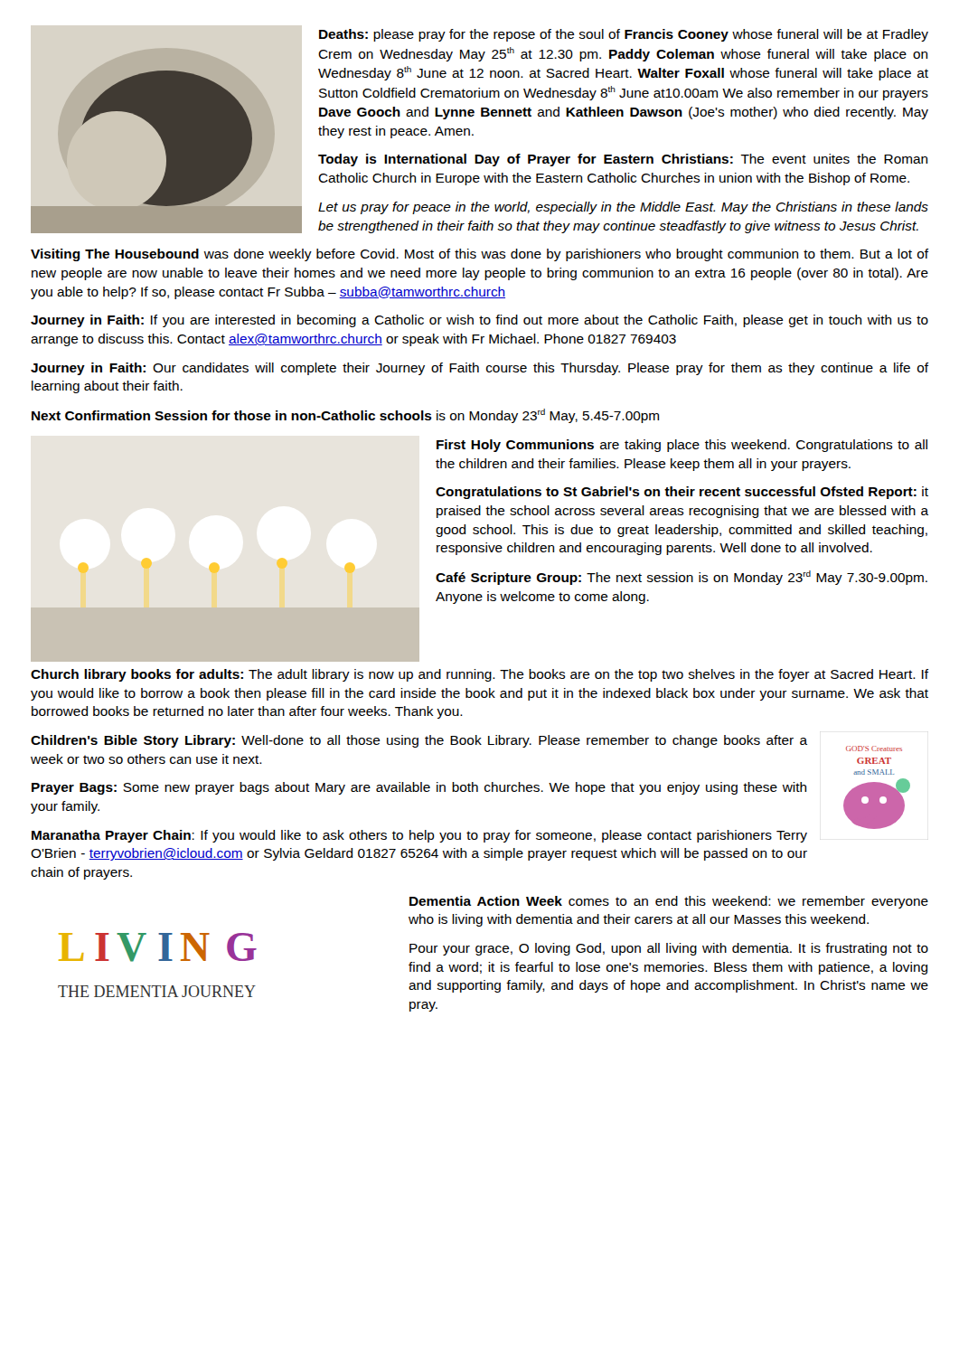Deaths: please pray for the repose of the soul of Francis Cooney whose funeral will be at Fradley Crem on Wednesday May 25th at 12.30 pm. Paddy Coleman whose funeral will take place on Wednesday 8th June at 12 noon. at Sacred Heart. Walter Foxall whose funeral will take place at Sutton Coldfield Crematorium on Wednesday 8th June at10.00am We also remember in our prayers Dave Gooch and Lynne Bennett and Kathleen Dawson (Joe's mother) who died recently. May they rest in peace. Amen.
Today is International Day of Prayer for Eastern Christians: The event unites the Roman Catholic Church in Europe with the Eastern Catholic Churches in union with the Bishop of Rome.
Let us pray for peace in the world, especially in the Middle East. May the Christians in these lands be strengthened in their faith so that they may continue steadfastly to give witness to Jesus Christ.
Visiting The Housebound was done weekly before Covid. Most of this was done by parishioners who brought communion to them. But a lot of new people are now unable to leave their homes and we need more lay people to bring communion to an extra 16 people (over 80 in total). Are you able to help? If so, please contact Fr Subba – subba@tamworthrc.church
Journey in Faith: If you are interested in becoming a Catholic or wish to find out more about the Catholic Faith, please get in touch with us to arrange to discuss this. Contact alex@tamworthrc.church or speak with Fr Michael. Phone 01827 769403
Journey in Faith: Our candidates will complete their Journey of Faith course this Thursday. Please pray for them as they continue a life of learning about their faith.
Next Confirmation Session for those in non-Catholic schools is on Monday 23rd May, 5.45-7.00pm
First Holy Communions are taking place this weekend. Congratulations to all the children and their families. Please keep them all in your prayers.
Congratulations to St Gabriel's on their recent successful Ofsted Report: it praised the school across several areas recognising that we are blessed with a good school. This is due to great leadership, committed and skilled teaching, responsive children and encouraging parents. Well done to all involved.
Café Scripture Group: The next session is on Monday 23rd May 7.30-9.00pm. Anyone is welcome to come along.
Church library books for adults: The adult library is now up and running. The books are on the top two shelves in the foyer at Sacred Heart. If you would like to borrow a book then please fill in the card inside the book and put it in the indexed black box under your surname. We ask that borrowed books be returned no later than after four weeks. Thank you.
Children's Bible Story Library: Well-done to all those using the Book Library. Please remember to change books after a week or two so others can use it next.
Prayer Bags: Some new prayer bags about Mary are available in both churches. We hope that you enjoy using these with your family.
Maranatha Prayer Chain: If you would like to ask others to help you to pray for someone, please contact parishioners Terry O'Brien - terryvobrien@icloud.com or Sylvia Geldard 01827 65264 with a simple prayer request which will be passed on to our chain of prayers.
Dementia Action Week comes to an end this weekend: we remember everyone who is living with dementia and their carers at all our Masses this weekend.
Pour your grace, O loving God, upon all living with dementia. It is frustrating not to find a word; it is fearful to lose one's memories. Bless them with patience, a loving and supporting family, and days of hope and accomplishment. In Christ's name we pray.